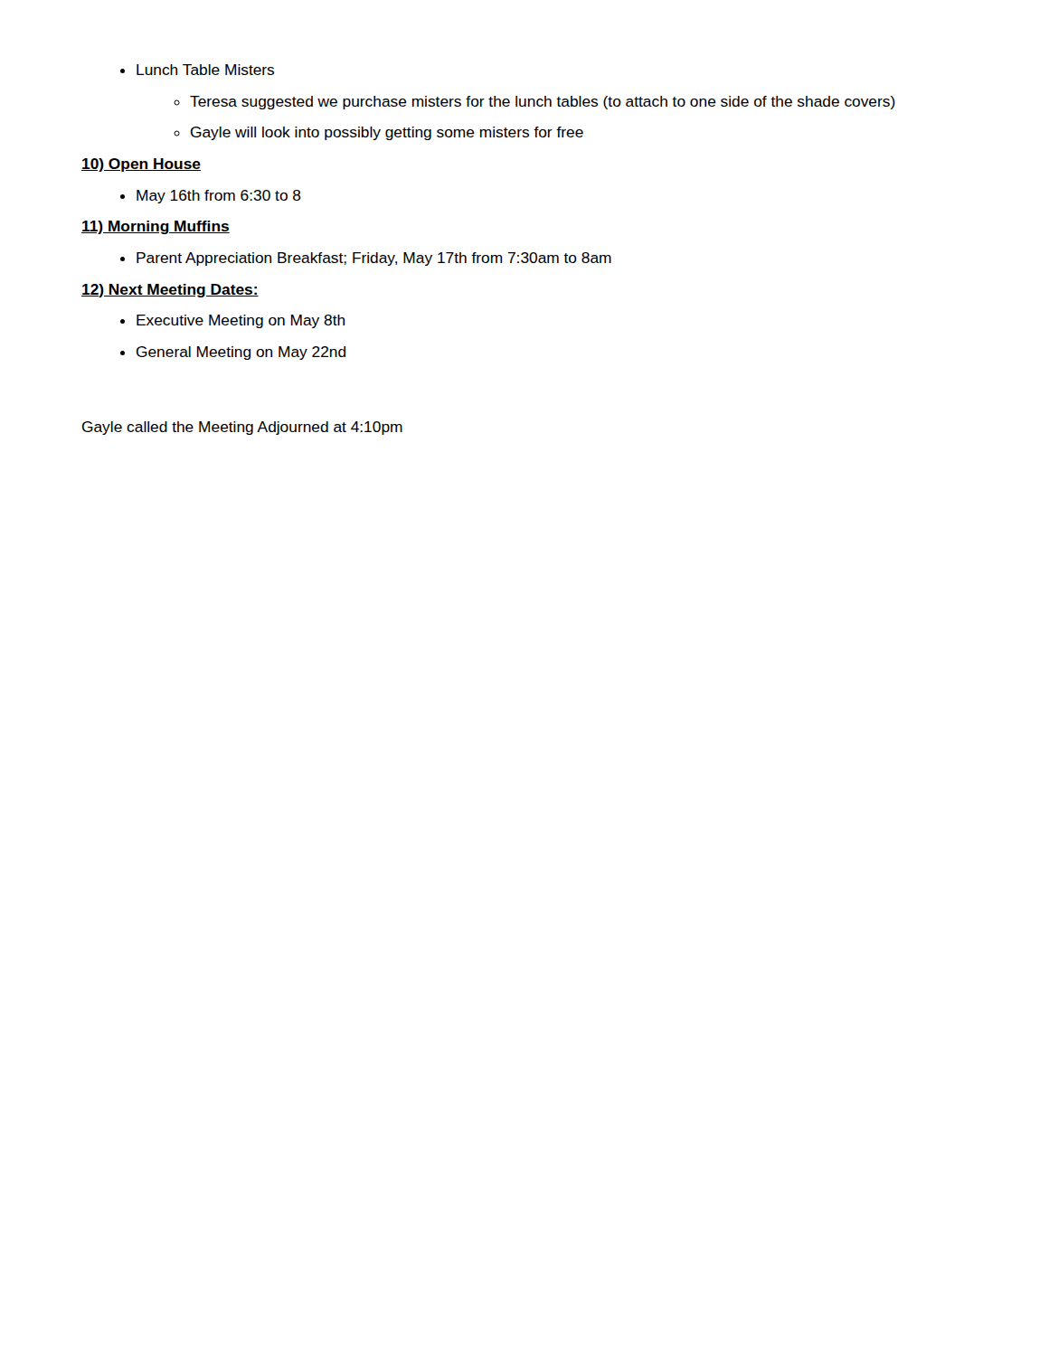Lunch Table Misters
Teresa suggested we purchase misters for the lunch tables (to attach to one side of the shade covers)
Gayle will look into possibly getting some misters for free
10) Open House
May 16th from 6:30 to 8
11) Morning Muffins
Parent Appreciation Breakfast; Friday, May 17th from 7:30am to 8am
12) Next Meeting Dates:
Executive Meeting on May 8th
General Meeting on May 22nd
Gayle called the Meeting Adjourned at 4:10pm